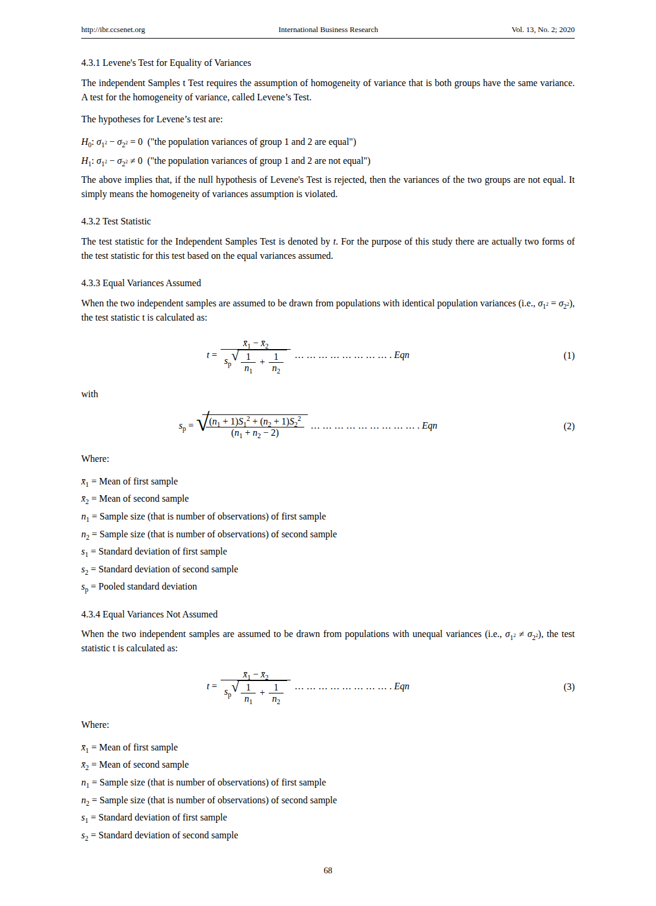http://ibr.ccsenet.org
International Business Research
Vol. 13, No. 2; 2020
4.3.1 Levene's Test for Equality of Variances
The independent Samples t Test requires the assumption of homogeneity of variance that is both groups have the same variance. A test for the homogeneity of variance, called Levene’s Test.
The hypotheses for Levene’s test are:
H0: σ12 − σ22 = 0 ("the population variances of group 1 and 2 are equal")
H1: σ12 − σ22 ≠ 0 ("the population variances of group 1 and 2 are not equal")
The above implies that, if the null hypothesis of Levene's Test is rejected, then the variances of the two groups are not equal. It simply means the homogeneity of variances assumption is violated.
4.3.2 Test Statistic
The test statistic for the Independent Samples Test is denoted by t. For the purpose of this study there are actually two forms of the test statistic for this test based on the equal variances assumed.
4.3.3 Equal Variances Assumed
When the two independent samples are assumed to be drawn from populations with identical population variances (i.e., σ12 = σ22), the test statistic t is calculated as:
t = x̄1 − x̄2 sp1 n1 + 1 n2 … … … … … … … … . Eqn
(1)
with
sp = (n1 + 1)S12 + (n2 + 1)S22 (n1 + n2 − 2) … … … … … … … … … . Eqn
(2)
Where:
x̄1 = Mean of first sample
x̄2 = Mean of second sample
n1 = Sample size (that is number of observations) of first sample
n2 = Sample size (that is number of observations) of second sample
s1 = Standard deviation of first sample
s2 = Standard deviation of second sample
sp = Pooled standard deviation
4.3.4 Equal Variances Not Assumed
When the two independent samples are assumed to be drawn from populations with unequal variances (i.e., σ12 ≠ σ22), the test statistic t is calculated as:
t = x̄1 − x̄2 sp1 n1 + 1 n2 … … … … … … … … . Eqn
(3)
Where:
x̄1 = Mean of first sample
x̄2 = Mean of second sample
n1 = Sample size (that is number of observations) of first sample
n2 = Sample size (that is number of observations) of second sample
s1 = Standard deviation of first sample
s2 = Standard deviation of second sample
68